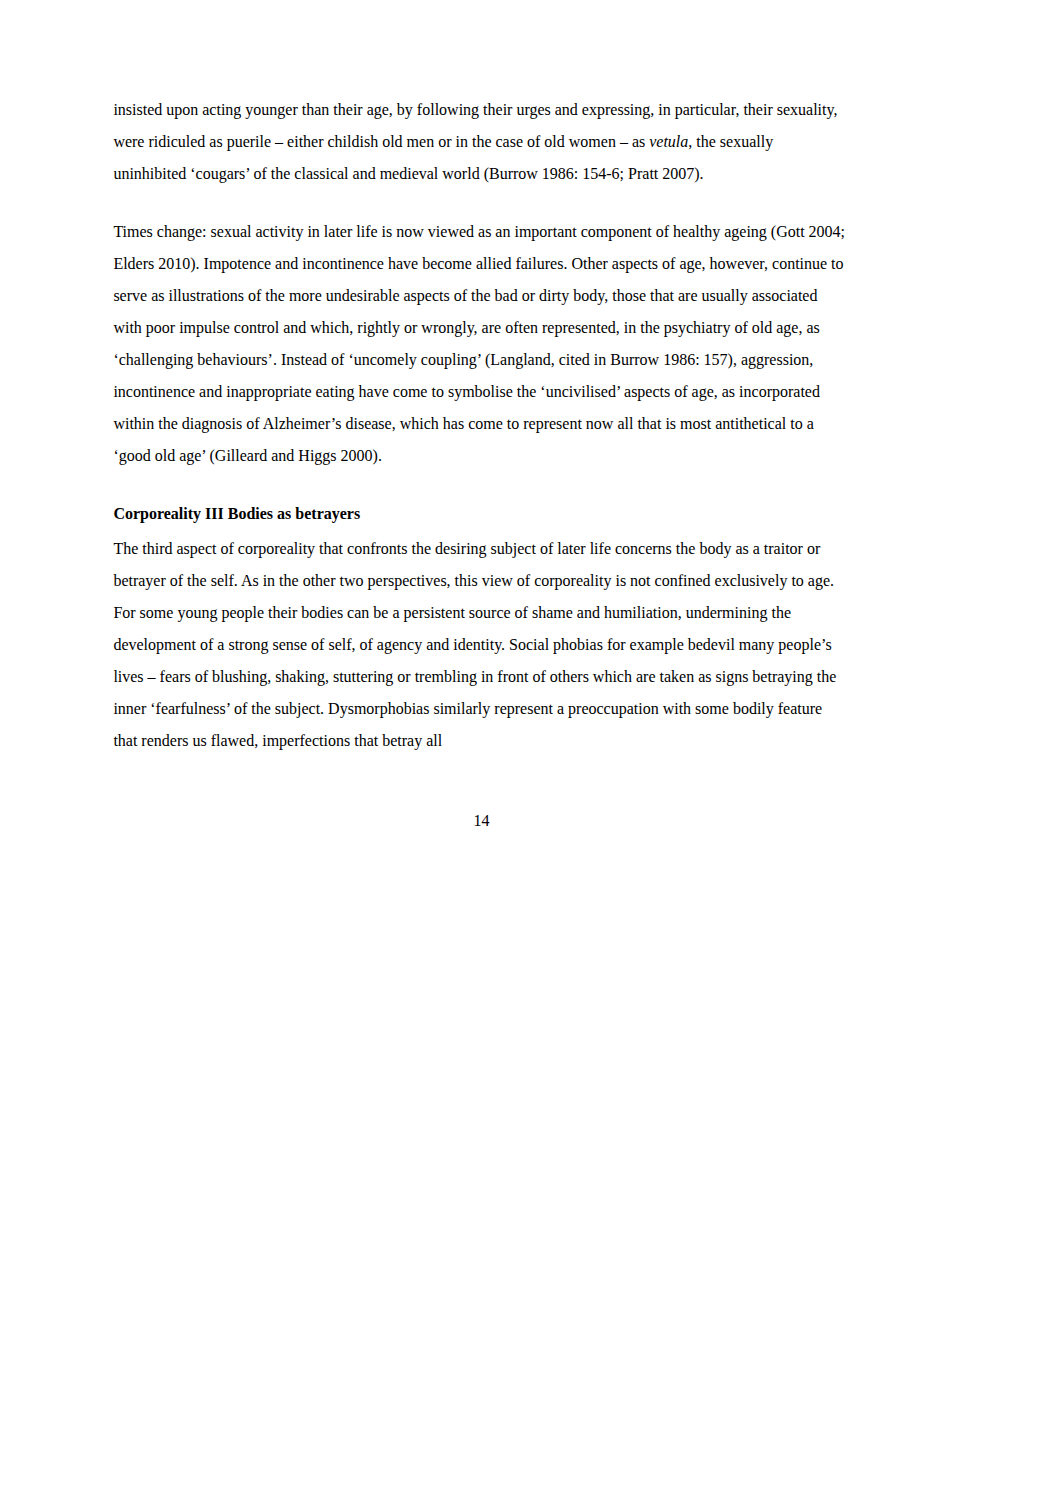insisted upon acting younger than their age, by following their urges and expressing, in particular, their sexuality, were ridiculed as puerile – either childish old men or in the case of old women – as vetula, the sexually uninhibited ‘cougars’ of the classical and medieval world (Burrow 1986: 154-6; Pratt 2007).
Times change: sexual activity in later life is now viewed as an important component of healthy ageing (Gott 2004; Elders 2010). Impotence and incontinence have become allied failures. Other aspects of age, however, continue to serve as illustrations of the more undesirable aspects of the bad or dirty body, those that are usually associated with poor impulse control and which, rightly or wrongly, are often represented, in the psychiatry of old age, as ‘challenging behaviours’. Instead of ‘uncomely coupling’ (Langland, cited in Burrow 1986: 157), aggression, incontinence and inappropriate eating have come to symbolise the ‘uncivilised’ aspects of age, as incorporated within the diagnosis of Alzheimer’s disease, which has come to represent now all that is most antithetical to a ‘good old age’ (Gilleard and Higgs 2000).
Corporeality III Bodies as betrayers
The third aspect of corporeality that confronts the desiring subject of later life concerns the body as a traitor or betrayer of the self. As in the other two perspectives, this view of corporeality is not confined exclusively to age. For some young people their bodies can be a persistent source of shame and humiliation, undermining the development of a strong sense of self, of agency and identity. Social phobias for example bedevil many people’s lives – fears of blushing, shaking, stuttering or trembling in front of others which are taken as signs betraying the inner ‘fearfulness’ of the subject. Dysmorphobias similarly represent a preoccupation with some bodily feature that renders us flawed, imperfections that betray all
14